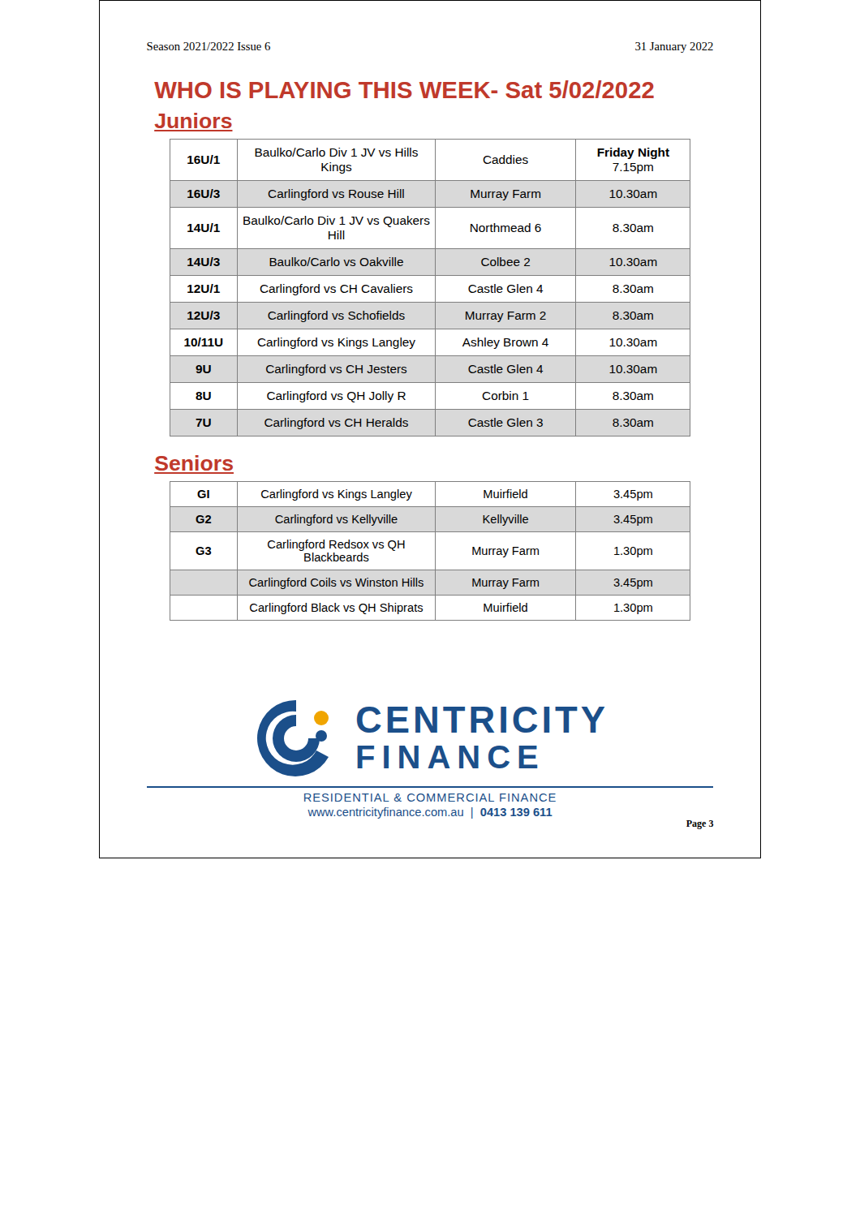Season 2021/2022 Issue 6
31 January 2022
WHO IS PLAYING THIS WEEK- Sat 5/02/2022
Juniors
| 16U/1 | Baulko/Carlo Div 1 JV vs Hills Kings | Caddies | Friday Night 7.15pm |
| 16U/3 | Carlingford vs Rouse Hill | Murray Farm | 10.30am |
| 14U/1 | Baulko/Carlo Div 1 JV vs Quakers Hill | Northmead 6 | 8.30am |
| 14U/3 | Baulko/Carlo vs Oakville | Colbee 2 | 10.30am |
| 12U/1 | Carlingford vs CH Cavaliers | Castle Glen 4 | 8.30am |
| 12U/3 | Carlingford vs Schofields | Murray Farm 2 | 8.30am |
| 10/11U | Carlingford vs Kings Langley | Ashley Brown 4 | 10.30am |
| 9U | Carlingford vs CH Jesters | Castle Glen 4 | 10.30am |
| 8U | Carlingford vs QH Jolly R | Corbin 1 | 8.30am |
| 7U | Carlingford vs CH Heralds | Castle Glen 3 | 8.30am |
Seniors
| GI | Carlingford vs Kings Langley | Muirfield | 3.45pm |
| G2 | Carlingford vs Kellyville | Kellyville | 3.45pm |
| G3 | Carlingford Redsox vs QH Blackbeards | Murray Farm | 1.30pm |
| | Carlingford Coils vs Winston Hills | Murray Farm | 3.45pm |
| | Carlingford Black vs QH Shiprats | Muirfield | 1.30pm |
CENTRICITY
FINANCE
RESIDENTIAL & COMMERCIAL FINANCE
www.centricityfinance.com.au | 0413 139 611
Page 3